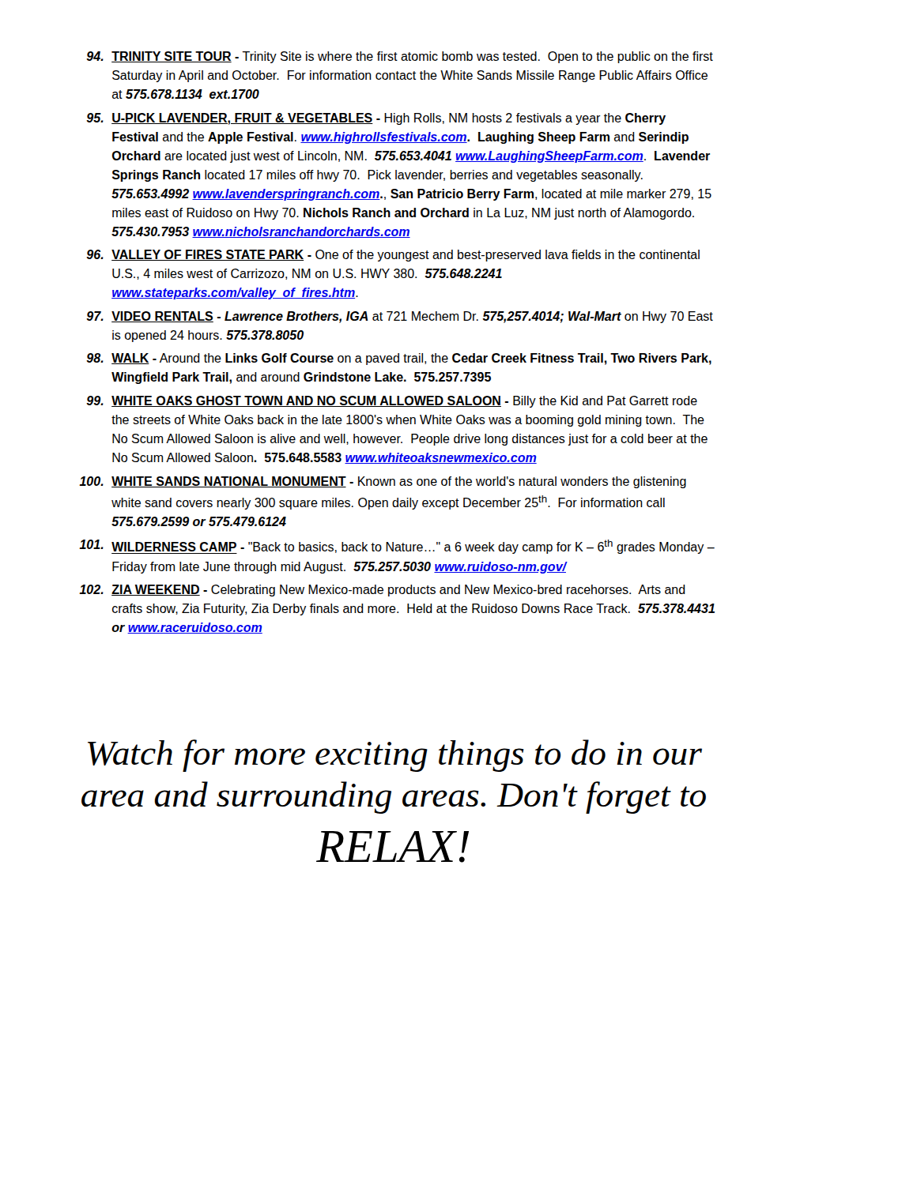TRINITY SITE TOUR - Trinity Site is where the first atomic bomb was tested. Open to the public on the first Saturday in April and October. For information contact the White Sands Missile Range Public Affairs Office at 575.678.1134 ext.1700
U-PICK LAVENDER, FRUIT & VEGETABLES - High Rolls, NM hosts 2 festivals a year the Cherry Festival and the Apple Festival. www.highrollsfestivals.com. Laughing Sheep Farm and Serindip Orchard are located just west of Lincoln, NM. 575.653.4041 www.LaughingSheepFarm.com. Lavender Springs Ranch located 17 miles off hwy 70. Pick lavender, berries and vegetables seasonally. 575.653.4992 www.lavenderspringranch.com., San Patricio Berry Farm, located at mile marker 279, 15 miles east of Ruidoso on Hwy 70. Nichols Ranch and Orchard in La Luz, NM just north of Alamogordo. 575.430.7953 www.nicholsranchandorchards.com
VALLEY OF FIRES STATE PARK - One of the youngest and best-preserved lava fields in the continental U.S., 4 miles west of Carrizozo, NM on U.S. HWY 380. 575.648.2241 www.stateparks.com/valley_of_fires.htm.
VIDEO RENTALS - Lawrence Brothers, IGA at 721 Mechem Dr. 575,257.4014; Wal-Mart on Hwy 70 East is opened 24 hours. 575.378.8050
WALK - Around the Links Golf Course on a paved trail, the Cedar Creek Fitness Trail, Two Rivers Park, Wingfield Park Trail, and around Grindstone Lake. 575.257.7395
WHITE OAKS GHOST TOWN AND NO SCUM ALLOWED SALOON - Billy the Kid and Pat Garrett rode the streets of White Oaks back in the late 1800's when White Oaks was a booming gold mining town. The No Scum Allowed Saloon is alive and well, however. People drive long distances just for a cold beer at the No Scum Allowed Saloon. 575.648.5583 www.whiteoaksnewmexico.com
WHITE SANDS NATIONAL MONUMENT - Known as one of the world's natural wonders the glistening white sand covers nearly 300 square miles. Open daily except December 25th. For information call 575.679.2599 or 575.479.6124
WILDERNESS CAMP - "Back to basics, back to Nature…" a 6 week day camp for K – 6th grades Monday – Friday from late June through mid August. 575.257.5030 www.ruidoso-nm.gov/
ZIA WEEKEND - Celebrating New Mexico-made products and New Mexico-bred racehorses. Arts and crafts show, Zia Futurity, Zia Derby finals and more. Held at the Ruidoso Downs Race Track. 575.378.4431 or www.raceruidoso.com
Watch for more exciting things to do in our area and surrounding areas. Don't forget to RELAX!